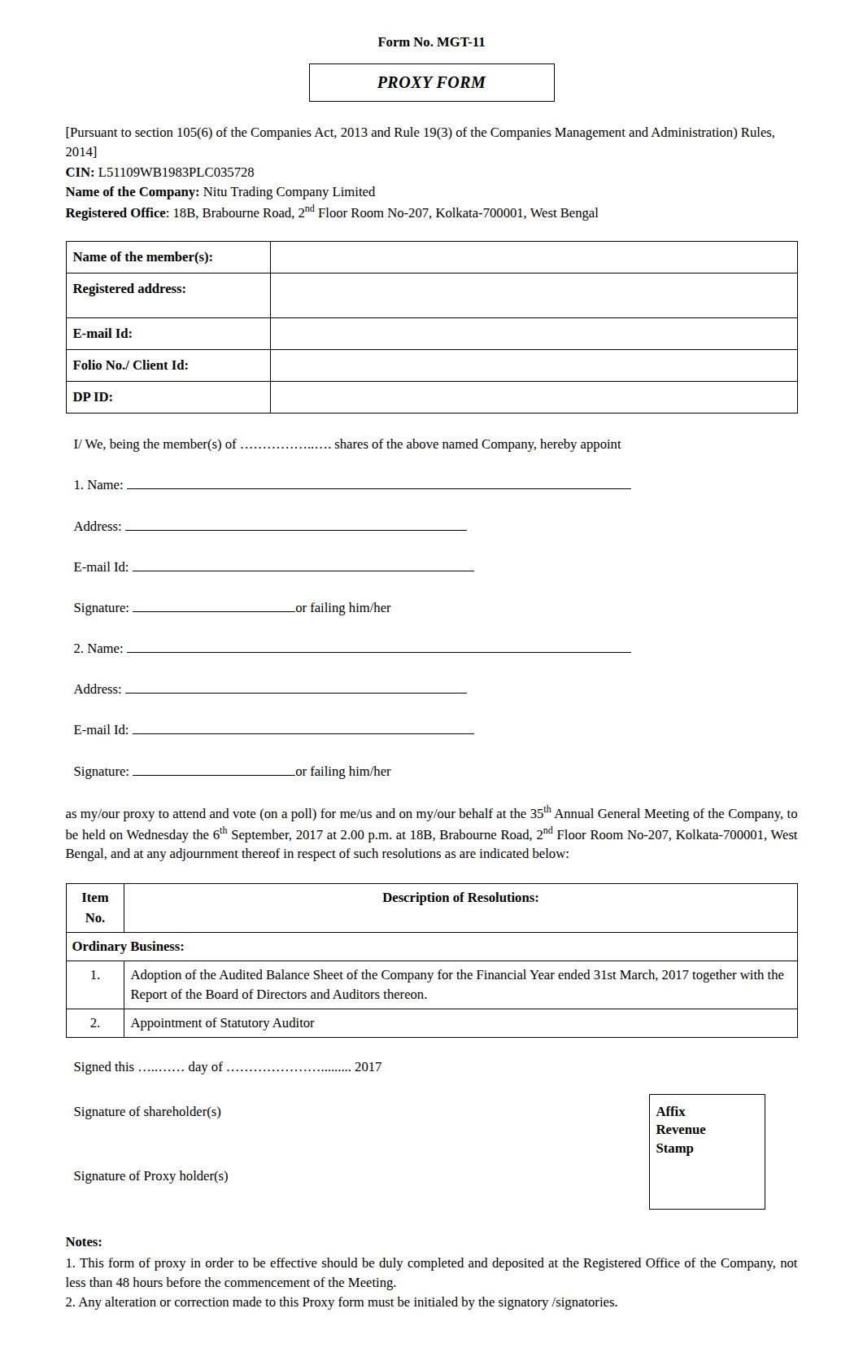Form No. MGT-11
PROXY FORM
[Pursuant to section 105(6) of the Companies Act, 2013 and Rule 19(3) of the Companies Management and Administration) Rules, 2014]
CIN: L51109WB1983PLC035728
Name of the Company: Nitu Trading Company Limited
Registered Office: 18B, Brabourne Road, 2nd Floor Room No-207, Kolkata-700001, West Bengal
| Name of the member(s): | |
| Registered address: | |
| E-mail Id: | |
| Folio No./ Client Id: | |
| DP ID: | |
I/ We, being the member(s) of ……………..…. shares of the above named Company, hereby appoint
1. Name:
Address:
E-mail Id:
Signature: or failing him/her
2. Name:
Address:
E-mail Id:
Signature: or failing him/her
as my/our proxy to attend and vote (on a poll) for me/us and on my/our behalf at the 35th Annual General Meeting of the Company, to be held on Wednesday the 6th September, 2017 at 2.00 p.m. at 18B, Brabourne Road, 2nd Floor Room No-207, Kolkata-700001, West Bengal, and at any adjournment thereof in respect of such resolutions as are indicated below:
| Item No. | Description of Resolutions: |
| --- | --- |
| Ordinary Business: |
| 1. | Adoption of the Audited Balance Sheet of the Company for the Financial Year ended 31st March, 2017 together with the Report of the Board of Directors and Auditors thereon. |
| 2. | Appointment of Statutory Auditor |
Signed this …..…… day of …………………......... 2017
Affix
Revenue
Stamp
Signature of shareholder(s)
Signature of Proxy holder(s)
Notes:
1. This form of proxy in order to be effective should be duly completed and deposited at the Registered Office of the Company, not less than 48 hours before the commencement of the Meeting.
2. Any alteration or correction made to this Proxy form must be initialed by the signatory /signatories.